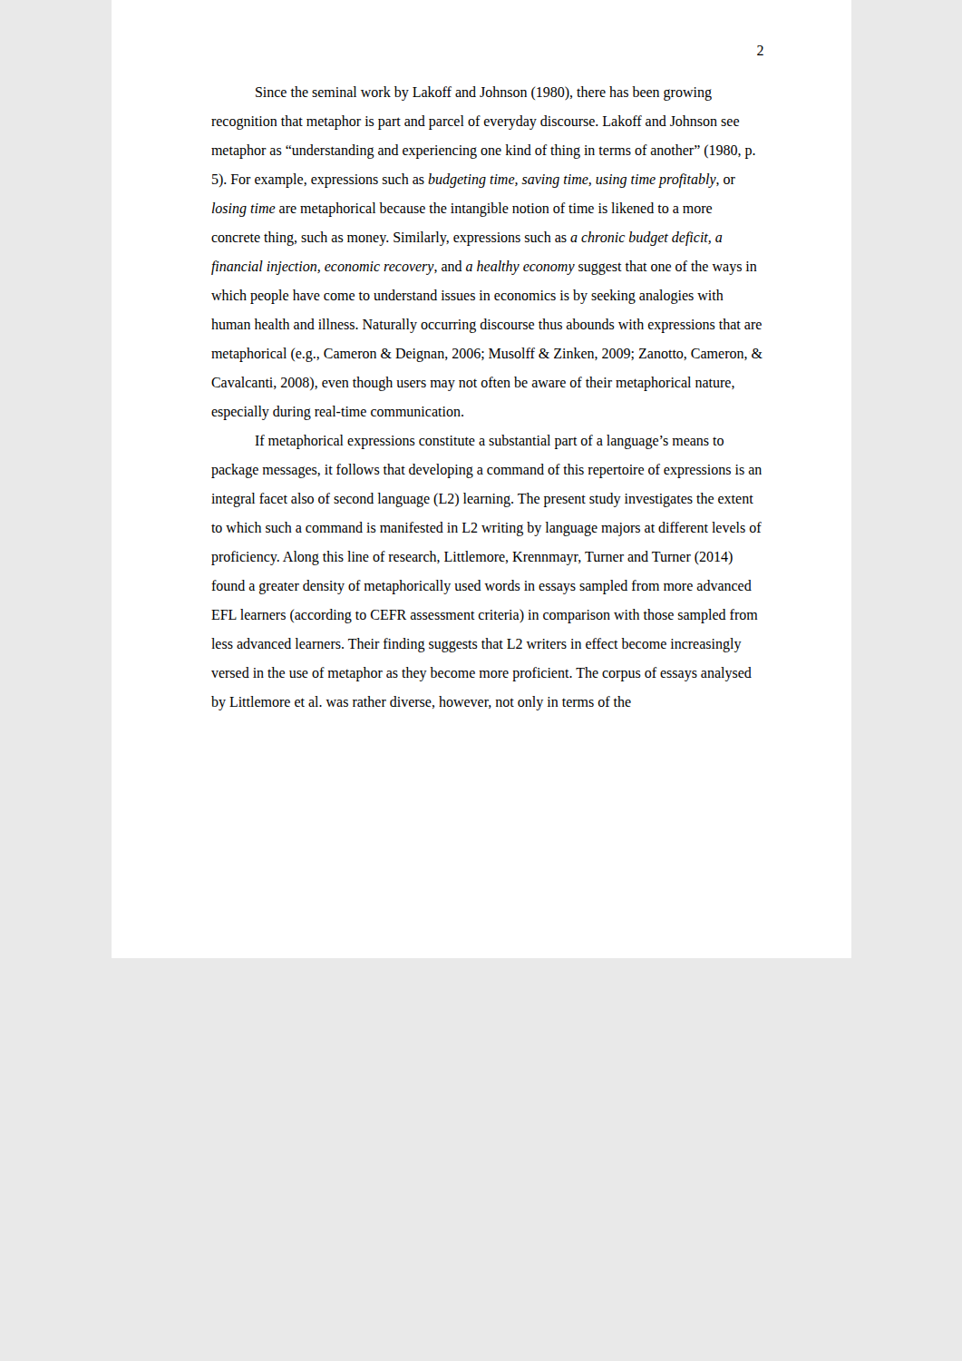2
Since the seminal work by Lakoff and Johnson (1980), there has been growing recognition that metaphor is part and parcel of everyday discourse. Lakoff and Johnson see metaphor as “understanding and experiencing one kind of thing in terms of another” (1980, p. 5). For example, expressions such as budgeting time, saving time, using time profitably, or losing time are metaphorical because the intangible notion of time is likened to a more concrete thing, such as money. Similarly, expressions such as a chronic budget deficit, a financial injection, economic recovery, and a healthy economy suggest that one of the ways in which people have come to understand issues in economics is by seeking analogies with human health and illness. Naturally occurring discourse thus abounds with expressions that are metaphorical (e.g., Cameron & Deignan, 2006; Musolff & Zinken, 2009; Zanotto, Cameron, & Cavalcanti, 2008), even though users may not often be aware of their metaphorical nature, especially during real-time communication.
If metaphorical expressions constitute a substantial part of a language’s means to package messages, it follows that developing a command of this repertoire of expressions is an integral facet also of second language (L2) learning. The present study investigates the extent to which such a command is manifested in L2 writing by language majors at different levels of proficiency. Along this line of research, Littlemore, Krennmayr, Turner and Turner (2014) found a greater density of metaphorically used words in essays sampled from more advanced EFL learners (according to CEFR assessment criteria) in comparison with those sampled from less advanced learners. Their finding suggests that L2 writers in effect become increasingly versed in the use of metaphor as they become more proficient. The corpus of essays analysed by Littlemore et al. was rather diverse, however, not only in terms of the